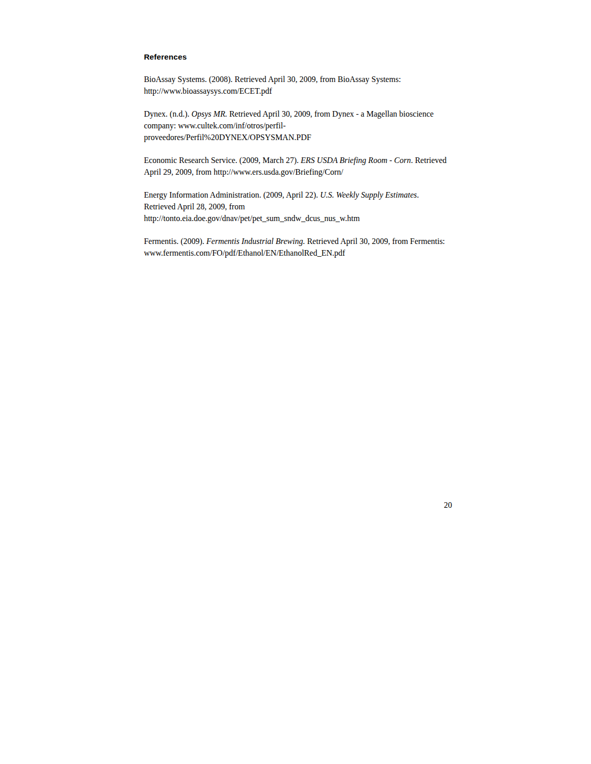References
BioAssay Systems. (2008). Retrieved April 30, 2009, from BioAssay Systems: http://www.bioassaysys.com/ECET.pdf
Dynex. (n.d.). Opsys MR. Retrieved April 30, 2009, from Dynex - a Magellan bioscience company: www.cultek.com/inf/otros/perfil-proveedores/Perfil%20DYNEX/OPSYSMAN.PDF
Economic Research Service. (2009, March 27). ERS USDA Briefing Room - Corn. Retrieved April 29, 2009, from http://www.ers.usda.gov/Briefing/Corn/
Energy Information Administration. (2009, April 22). U.S. Weekly Supply Estimates. Retrieved April 28, 2009, from http://tonto.eia.doe.gov/dnav/pet/pet_sum_sndw_dcus_nus_w.htm
Fermentis. (2009). Fermentis Industrial Brewing. Retrieved April 30, 2009, from Fermentis: www.fermentis.com/FO/pdf/Ethanol/EN/EthanolRed_EN.pdf
20